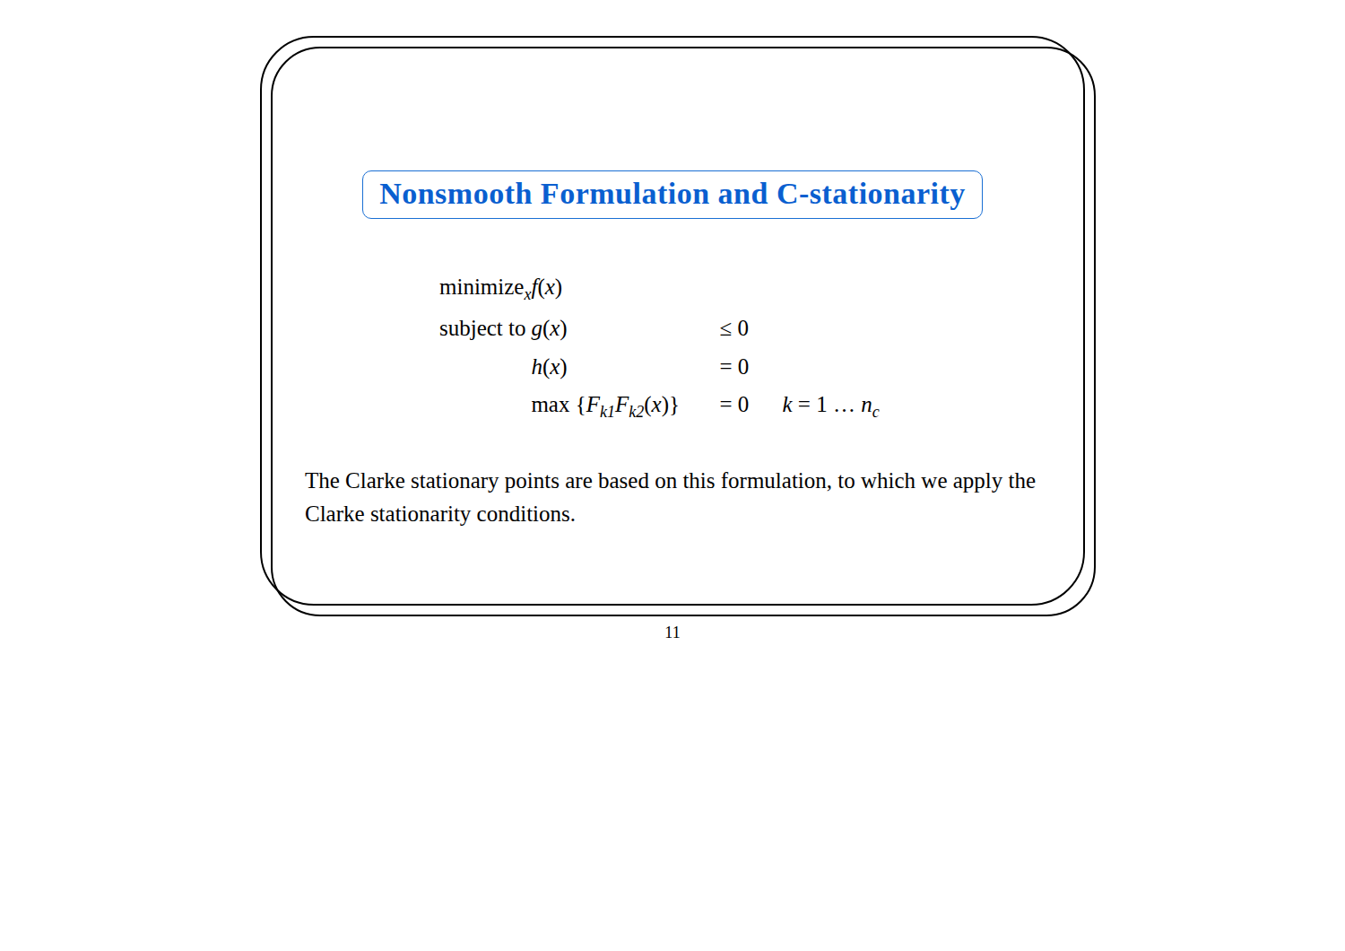Nonsmooth Formulation and C-stationarity
| minimize x | f ( x ) | | |
| subject to | g ( x ) | ≤ 0 | |
| | h ( x ) | = 0 | |
| | max { F k1 F k2 ( x )} | = 0 | k = 1 … n c |
The Clarke stationary points are based on this formulation, to which we apply the Clarke stationarity conditions.
11